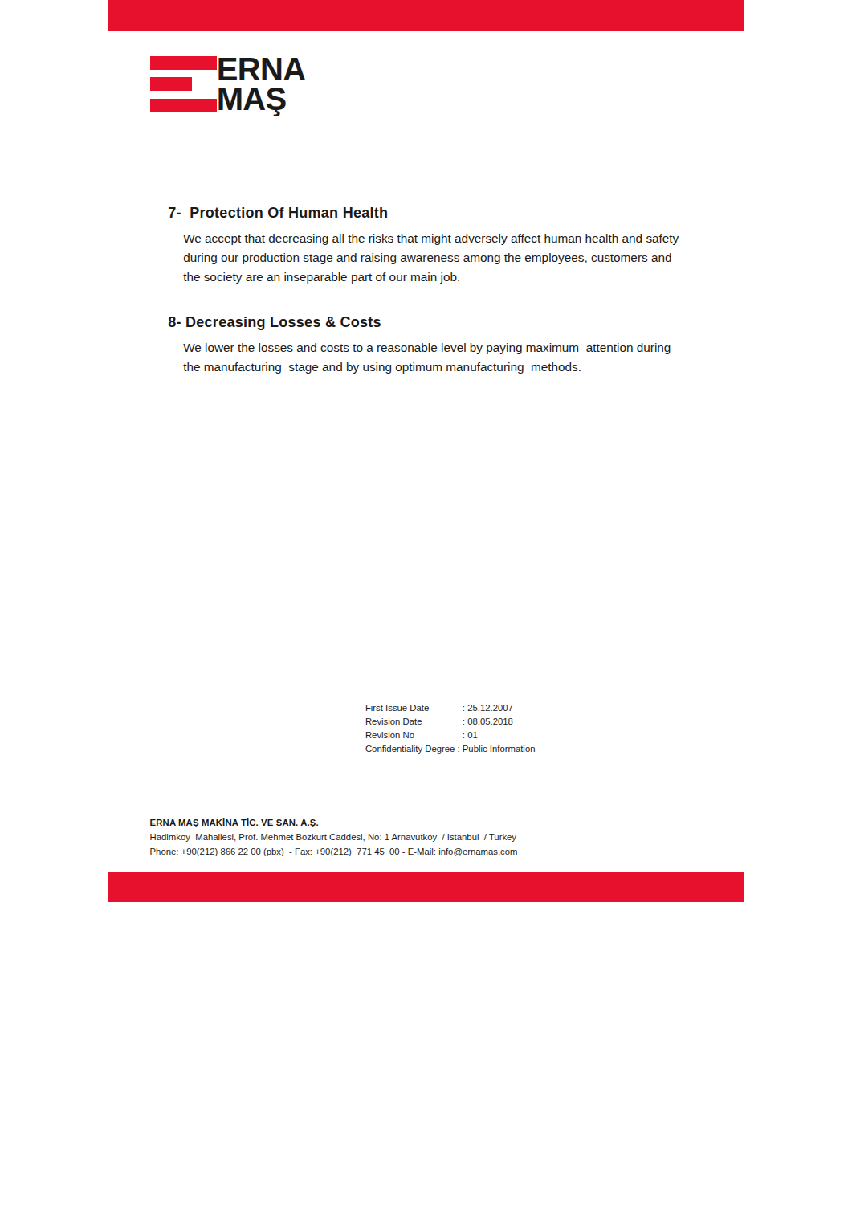ERNA MAŞ
7- Protection Of Human Health
We accept that decreasing all the risks that might adversely affect human health and safety during our production stage and raising awareness among the employees, customers and the society are an inseparable part of our main job.
8- Decreasing Losses & Costs
We lower the losses and costs to a reasonable level by paying maximum attention during the manufacturing stage and by using optimum manufacturing methods.
First Issue Date: 25.12.2007
Revision Date: 08.05.2018
Revision No: 01
Confidentiality Degree : Public Information
ERNA MAŞ MAKİNA TİC. VE SAN. A.Ş.
Hadimkoy Mahallesi, Prof. Mehmet Bozkurt Caddesi, No: 1 Arnavutkoy / Istanbul / Turkey
Phone: +90(212) 866 22 00 (pbx) - Fax: +90(212) 771 45 00 - E-Mail: info@ernamas.com